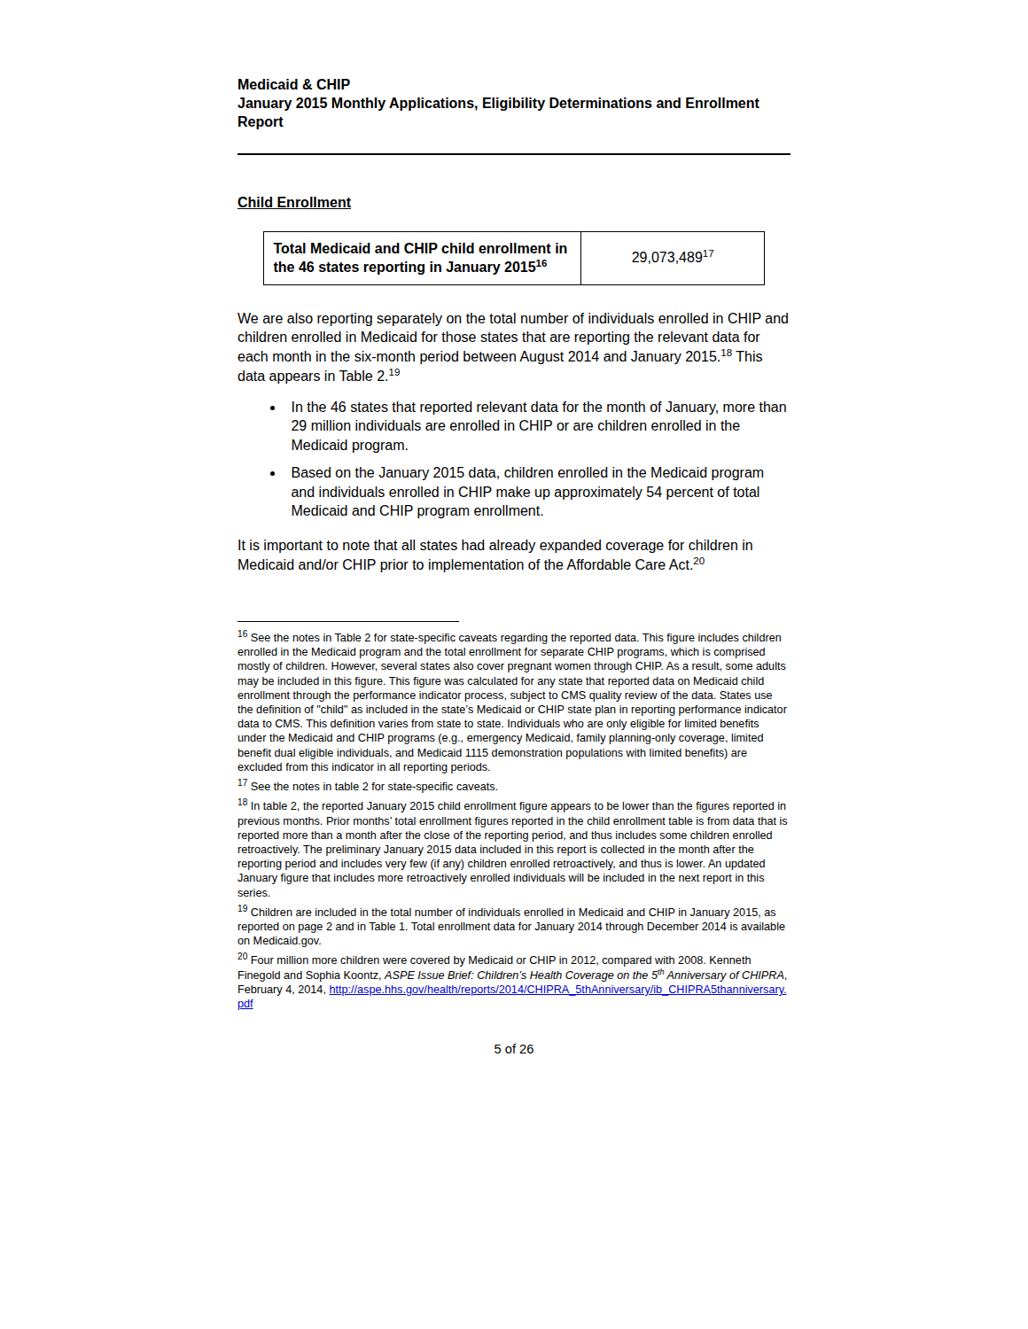Medicaid & CHIP
January 2015 Monthly Applications, Eligibility Determinations and Enrollment Report
Child Enrollment
| Total Medicaid and CHIP child enrollment in the 46 states reporting in January 2015 16 | 29,073,489 17 |
We are also reporting separately on the total number of individuals enrolled in CHIP and children enrolled in Medicaid for those states that are reporting the relevant data for each month in the six-month period between August 2014 and January 2015.18 This data appears in Table 2.19
In the 46 states that reported relevant data for the month of January, more than 29 million individuals are enrolled in CHIP or are children enrolled in the Medicaid program.
Based on the January 2015 data, children enrolled in the Medicaid program and individuals enrolled in CHIP make up approximately 54 percent of total Medicaid and CHIP program enrollment.
It is important to note that all states had already expanded coverage for children in Medicaid and/or CHIP prior to implementation of the Affordable Care Act.20
16 See the notes in Table 2 for state-specific caveats regarding the reported data. This figure includes children enrolled in the Medicaid program and the total enrollment for separate CHIP programs, which is comprised mostly of children. However, several states also cover pregnant women through CHIP. As a result, some adults may be included in this figure. This figure was calculated for any state that reported data on Medicaid child enrollment through the performance indicator process, subject to CMS quality review of the data. States use the definition of "child" as included in the state’s Medicaid or CHIP state plan in reporting performance indicator data to CMS. This definition varies from state to state. Individuals who are only eligible for limited benefits under the Medicaid and CHIP programs (e.g., emergency Medicaid, family planning-only coverage, limited benefit dual eligible individuals, and Medicaid 1115 demonstration populations with limited benefits) are excluded from this indicator in all reporting periods.
17 See the notes in table 2 for state-specific caveats.
18 In table 2, the reported January 2015 child enrollment figure appears to be lower than the figures reported in previous months. Prior months’ total enrollment figures reported in the child enrollment table is from data that is reported more than a month after the close of the reporting period, and thus includes some children enrolled retroactively. The preliminary January 2015 data included in this report is collected in the month after the reporting period and includes very few (if any) children enrolled retroactively, and thus is lower. An updated January figure that includes more retroactively enrolled individuals will be included in the next report in this series.
19 Children are included in the total number of individuals enrolled in Medicaid and CHIP in January 2015, as reported on page 2 and in Table 1. Total enrollment data for January 2014 through December 2014 is available on Medicaid.gov.
20 Four million more children were covered by Medicaid or CHIP in 2012, compared with 2008. Kenneth Finegold and Sophia Koontz, ASPE Issue Brief: Children’s Health Coverage on the 5th Anniversary of CHIPRA, February 4, 2014, http://aspe.hhs.gov/health/reports/2014/CHIPRA_5thAnniversary/ib_CHIPRA5thanniversary.pdf
5 of 26